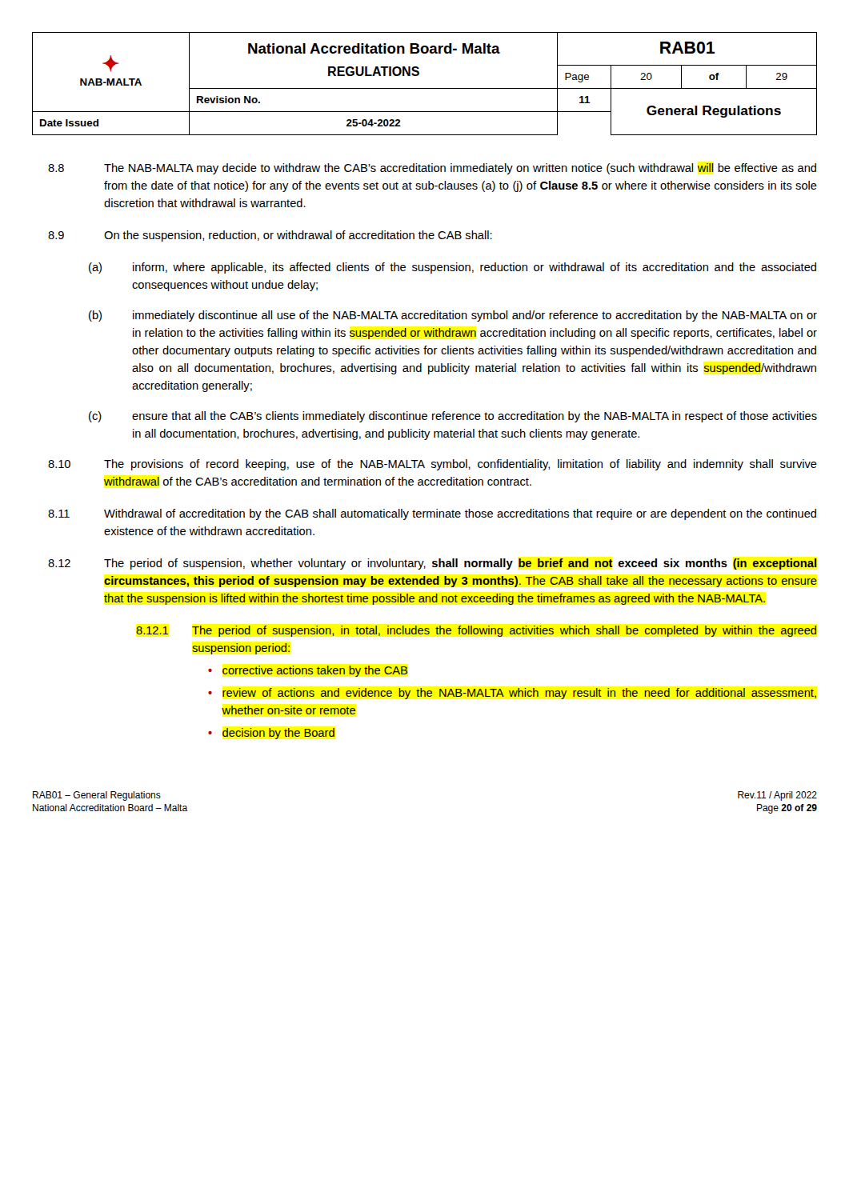| ✦ NAB-MALTA | National Accreditation Board- Malta REGULATIONS | RAB01 |
| Page | 20 | of | 29 |
| Revision No. | 11 | General Regulations |
| Date Issued | 25-04-2022 |
8.8
The NAB-MALTA may decide to withdraw the CAB’s accreditation immediately on written notice (such withdrawal will be effective as and from the date of that notice) for any of the events set out at sub-clauses (a) to (j) of Clause 8.5 or where it otherwise considers in its sole discretion that withdrawal is warranted.
8.9
On the suspension, reduction, or withdrawal of accreditation the CAB shall:
(a)
inform, where applicable, its affected clients of the suspension, reduction or withdrawal of its accreditation and the associated consequences without undue delay;
(b)
immediately discontinue all use of the NAB-MALTA accreditation symbol and/or reference to accreditation by the NAB-MALTA on or in relation to the activities falling within its suspended or withdrawn accreditation including on all specific reports, certificates, label or other documentary outputs relating to specific activities for clients activities falling within its suspended/withdrawn accreditation and also on all documentation, brochures, advertising and publicity material relation to activities fall within its suspended/withdrawn accreditation generally;
(c)
ensure that all the CAB’s clients immediately discontinue reference to accreditation by the NAB-MALTA in respect of those activities in all documentation, brochures, advertising, and publicity material that such clients may generate.
8.10
The provisions of record keeping, use of the NAB-MALTA symbol, confidentiality, limitation of liability and indemnity shall survive withdrawal of the CAB’s accreditation and termination of the accreditation contract.
8.11
Withdrawal of accreditation by the CAB shall automatically terminate those accreditations that require or are dependent on the continued existence of the withdrawn accreditation.
8.12
The period of suspension, whether voluntary or involuntary, shall normally be brief and not exceed six months (in exceptional circumstances, this period of suspension may be extended by 3 months). The CAB shall take all the necessary actions to ensure that the suspension is lifted within the shortest time possible and not exceeding the timeframes as agreed with the NAB-MALTA.
8.12.1
The period of suspension, in total, includes the following activities which shall be completed by within the agreed suspension period:
corrective actions taken by the CAB
review of actions and evidence by the NAB-MALTA which may result in the need for additional assessment, whether on-site or remote
decision by the Board
RAB01 – General Regulations
National Accreditation Board – Malta
Rev.11 / April 2022
Page 20 of 29